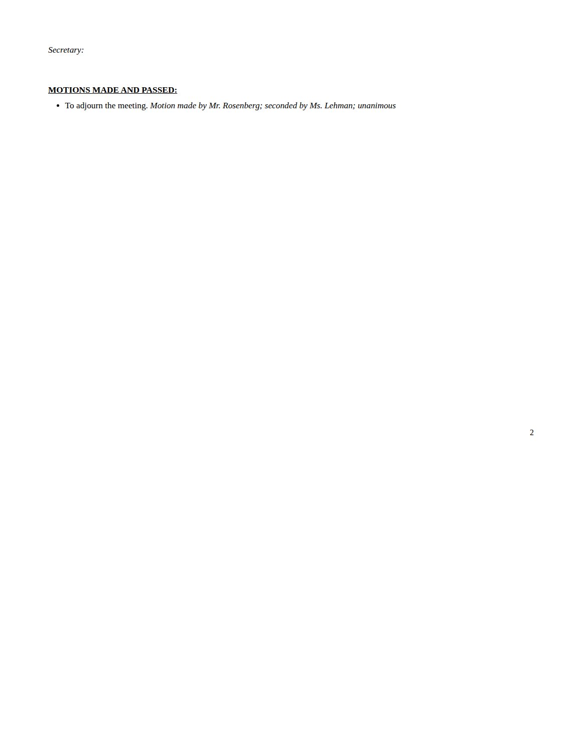Secretary:
MOTIONS MADE AND PASSED:
To adjourn the meeting. Motion made by Mr. Rosenberg; seconded by Ms. Lehman; unanimous
2